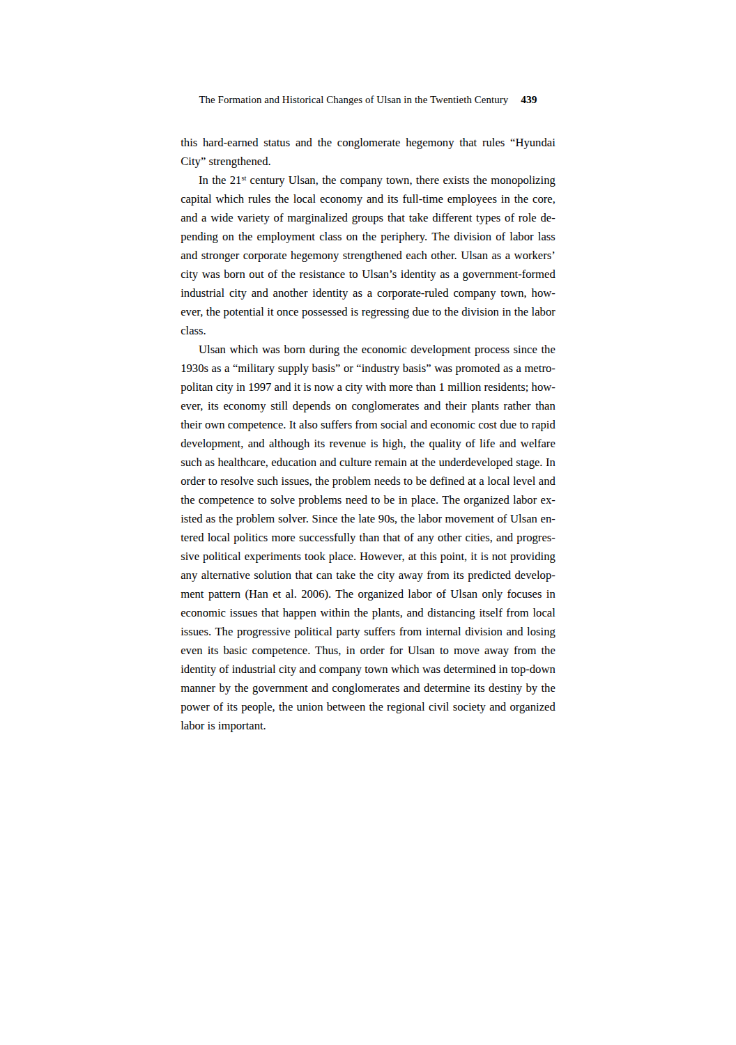The Formation and Historical Changes of Ulsan in the Twentieth Century 439
this hard-earned status and the conglomerate hegemony that rules “Hyundai City” strengthened.
In the 21st century Ulsan, the company town, there exists the monopolizing capital which rules the local economy and its full-time employees in the core, and a wide variety of marginalized groups that take different types of role depending on the employment class on the periphery. The division of labor lass and stronger corporate hegemony strengthened each other. Ulsan as a workers’ city was born out of the resistance to Ulsan’s identity as a government-formed industrial city and another identity as a corporate-ruled company town, however, the potential it once possessed is regressing due to the division in the labor class.
Ulsan which was born during the economic development process since the 1930s as a “military supply basis” or “industry basis” was promoted as a metropolitan city in 1997 and it is now a city with more than 1 million residents; however, its economy still depends on conglomerates and their plants rather than their own competence. It also suffers from social and economic cost due to rapid development, and although its revenue is high, the quality of life and welfare such as healthcare, education and culture remain at the underdeveloped stage. In order to resolve such issues, the problem needs to be defined at a local level and the competence to solve problems need to be in place. The organized labor existed as the problem solver. Since the late 90s, the labor movement of Ulsan entered local politics more successfully than that of any other cities, and progressive political experiments took place. However, at this point, it is not providing any alternative solution that can take the city away from its predicted development pattern (Han et al. 2006). The organized labor of Ulsan only focuses in economic issues that happen within the plants, and distancing itself from local issues. The progressive political party suffers from internal division and losing even its basic competence. Thus, in order for Ulsan to move away from the identity of industrial city and company town which was determined in top-down manner by the government and conglomerates and determine its destiny by the power of its people, the union between the regional civil society and organized labor is important.